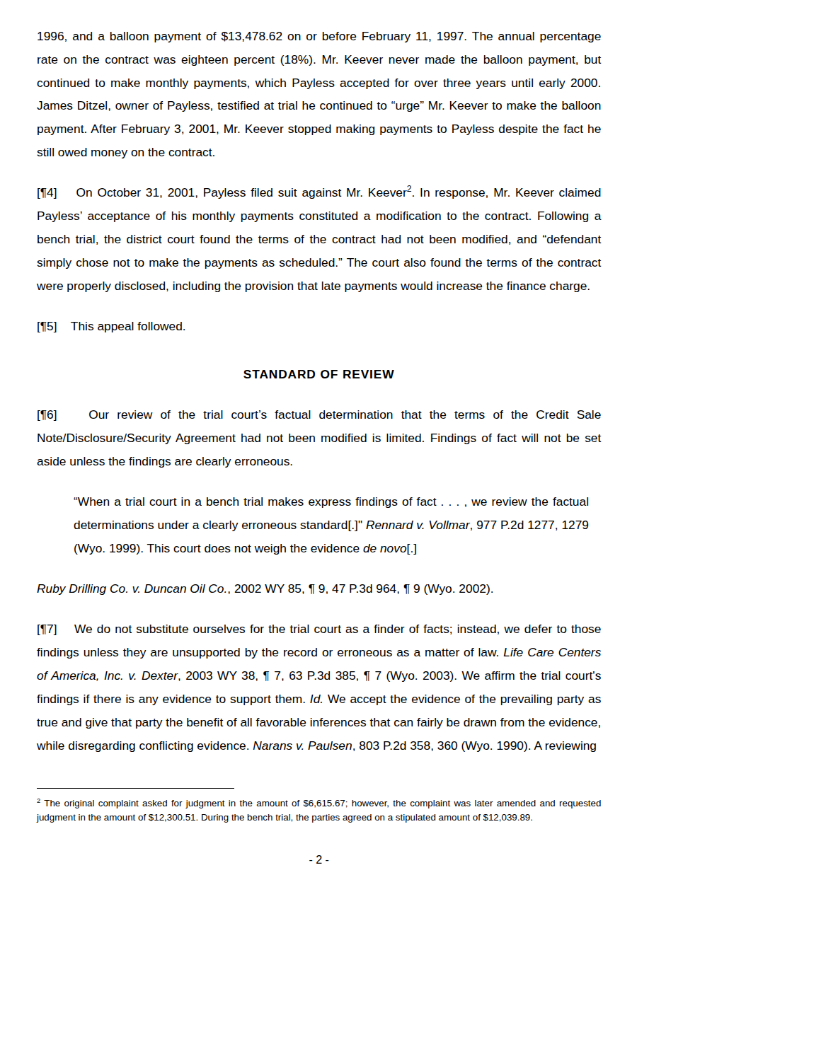1996, and a balloon payment of $13,478.62 on or before February 11, 1997. The annual percentage rate on the contract was eighteen percent (18%). Mr. Keever never made the balloon payment, but continued to make monthly payments, which Payless accepted for over three years until early 2000. James Ditzel, owner of Payless, testified at trial he continued to “urge” Mr. Keever to make the balloon payment. After February 3, 2001, Mr. Keever stopped making payments to Payless despite the fact he still owed money on the contract.
[¶4] On October 31, 2001, Payless filed suit against Mr. Keever2. In response, Mr. Keever claimed Payless’ acceptance of his monthly payments constituted a modification to the contract. Following a bench trial, the district court found the terms of the contract had not been modified, and “defendant simply chose not to make the payments as scheduled.” The court also found the terms of the contract were properly disclosed, including the provision that late payments would increase the finance charge.
[¶5] This appeal followed.
STANDARD OF REVIEW
[¶6] Our review of the trial court’s factual determination that the terms of the Credit Sale Note/Disclosure/Security Agreement had not been modified is limited. Findings of fact will not be set aside unless the findings are clearly erroneous.
“When a trial court in a bench trial makes express findings of fact . . . , we review the factual determinations under a clearly erroneous standard[.]" Rennard v. Vollmar, 977 P.2d 1277, 1279 (Wyo. 1999). This court does not weigh the evidence de novo[.]
Ruby Drilling Co. v. Duncan Oil Co., 2002 WY 85, ¶ 9, 47 P.3d 964, ¶ 9 (Wyo. 2002).
[¶7] We do not substitute ourselves for the trial court as a finder of facts; instead, we defer to those findings unless they are unsupported by the record or erroneous as a matter of law. Life Care Centers of America, Inc. v. Dexter, 2003 WY 38, ¶ 7, 63 P.3d 385, ¶ 7 (Wyo. 2003). We affirm the trial court's findings if there is any evidence to support them. Id. We accept the evidence of the prevailing party as true and give that party the benefit of all favorable inferences that can fairly be drawn from the evidence, while disregarding conflicting evidence. Narans v. Paulsen, 803 P.2d 358, 360 (Wyo. 1990). A reviewing
2 The original complaint asked for judgment in the amount of $6,615.67; however, the complaint was later amended and requested judgment in the amount of $12,300.51. During the bench trial, the parties agreed on a stipulated amount of $12,039.89.
- 2 -